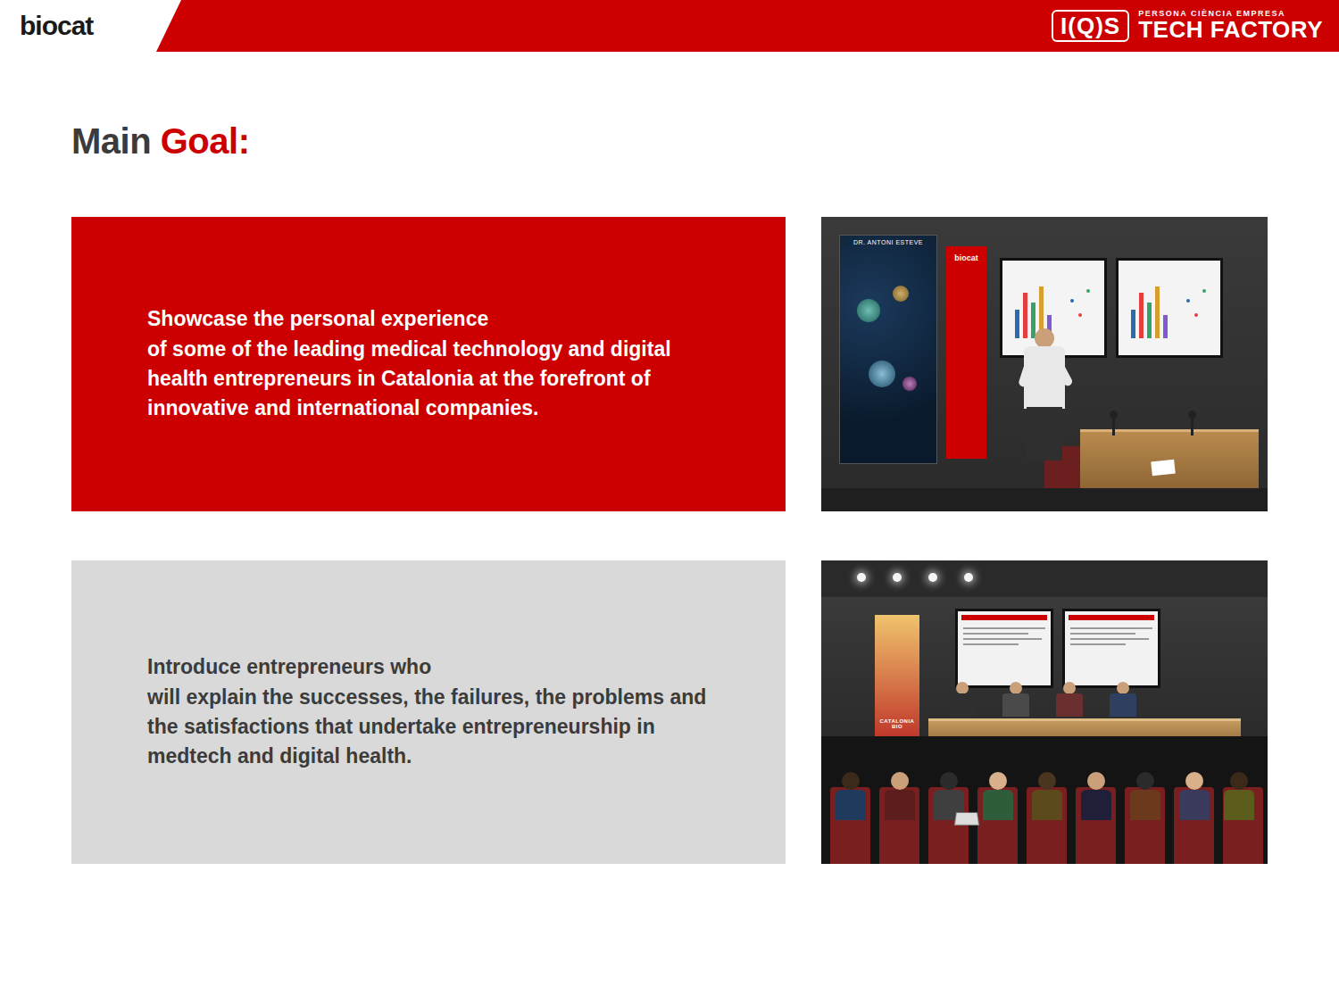biocat
I(Q)S
PERSONA CIÈNCIA EMPRESA TECH FACTORY
Main Goal:
Showcase the personal experience
of some of the leading medical technology and digital health entrepreneurs in Catalonia at the forefront of innovative and international companies.
Introduce entrepreneurs who
will explain the successes, the failures, the problems and the satisfactions that undertake entrepreneurship in medtech and digital health.